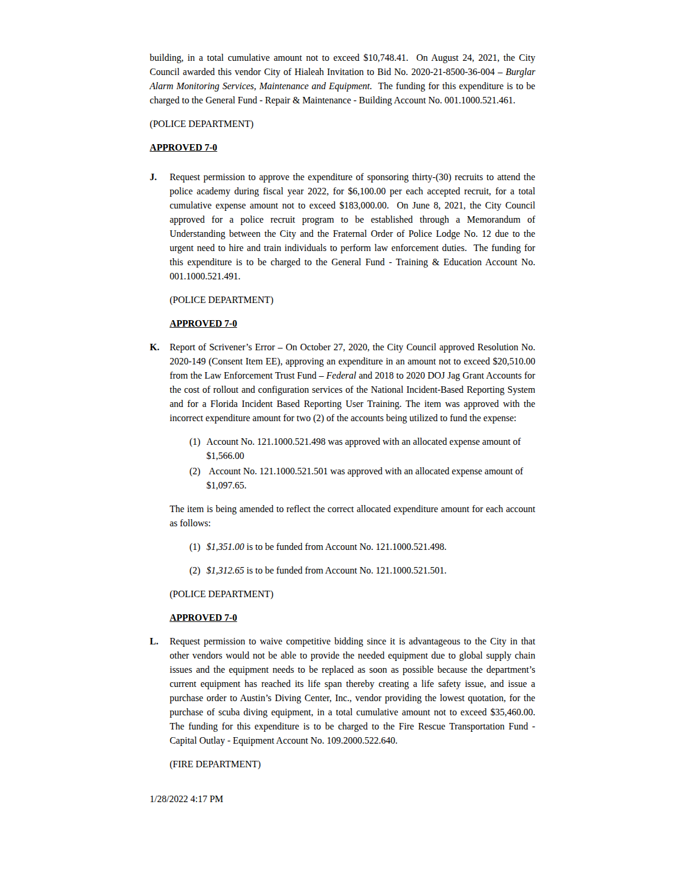building, in a total cumulative amount not to exceed $10,748.41. On August 24, 2021, the City Council awarded this vendor City of Hialeah Invitation to Bid No. 2020-21-8500-36-004 – Burglar Alarm Monitoring Services, Maintenance and Equipment. The funding for this expenditure is to be charged to the General Fund - Repair & Maintenance - Building Account No. 001.1000.521.461.
(POLICE DEPARTMENT)
APPROVED 7-0
J.
Request permission to approve the expenditure of sponsoring thirty-(30) recruits to attend the police academy during fiscal year 2022, for $6,100.00 per each accepted recruit, for a total cumulative expense amount not to exceed $183,000.00. On June 8, 2021, the City Council approved for a police recruit program to be established through a Memorandum of Understanding between the City and the Fraternal Order of Police Lodge No. 12 due to the urgent need to hire and train individuals to perform law enforcement duties. The funding for this expenditure is to be charged to the General Fund - Training & Education Account No. 001.1000.521.491.
(POLICE DEPARTMENT)
APPROVED 7-0
K.
Report of Scrivener’s Error – On October 27, 2020, the City Council approved Resolution No. 2020-149 (Consent Item EE), approving an expenditure in an amount not to exceed $20,510.00 from the Law Enforcement Trust Fund – Federal and 2018 to 2020 DOJ Jag Grant Accounts for the cost of rollout and configuration services of the National Incident-Based Reporting System and for a Florida Incident Based Reporting User Training. The item was approved with the incorrect expenditure amount for two (2) of the accounts being utilized to fund the expense:
(1)
Account No. 121.1000.521.498 was approved with an allocated expense amount of $1,566.00
(2)
Account No. 121.1000.521.501 was approved with an allocated expense amount of $1,097.65.
The item is being amended to reflect the correct allocated expenditure amount for each account as follows:
(1)
$1,351.00 is to be funded from Account No. 121.1000.521.498.
(2)
$1,312.65 is to be funded from Account No. 121.1000.521.501.
(POLICE DEPARTMENT)
APPROVED 7-0
L.
Request permission to waive competitive bidding since it is advantageous to the City in that other vendors would not be able to provide the needed equipment due to global supply chain issues and the equipment needs to be replaced as soon as possible because the department’s current equipment has reached its life span thereby creating a life safety issue, and issue a purchase order to Austin’s Diving Center, Inc., vendor providing the lowest quotation, for the purchase of scuba diving equipment, in a total cumulative amount not to exceed $35,460.00. The funding for this expenditure is to be charged to the Fire Rescue Transportation Fund - Capital Outlay - Equipment Account No. 109.2000.522.640.
(FIRE DEPARTMENT)
1/28/2022 4:17 PM